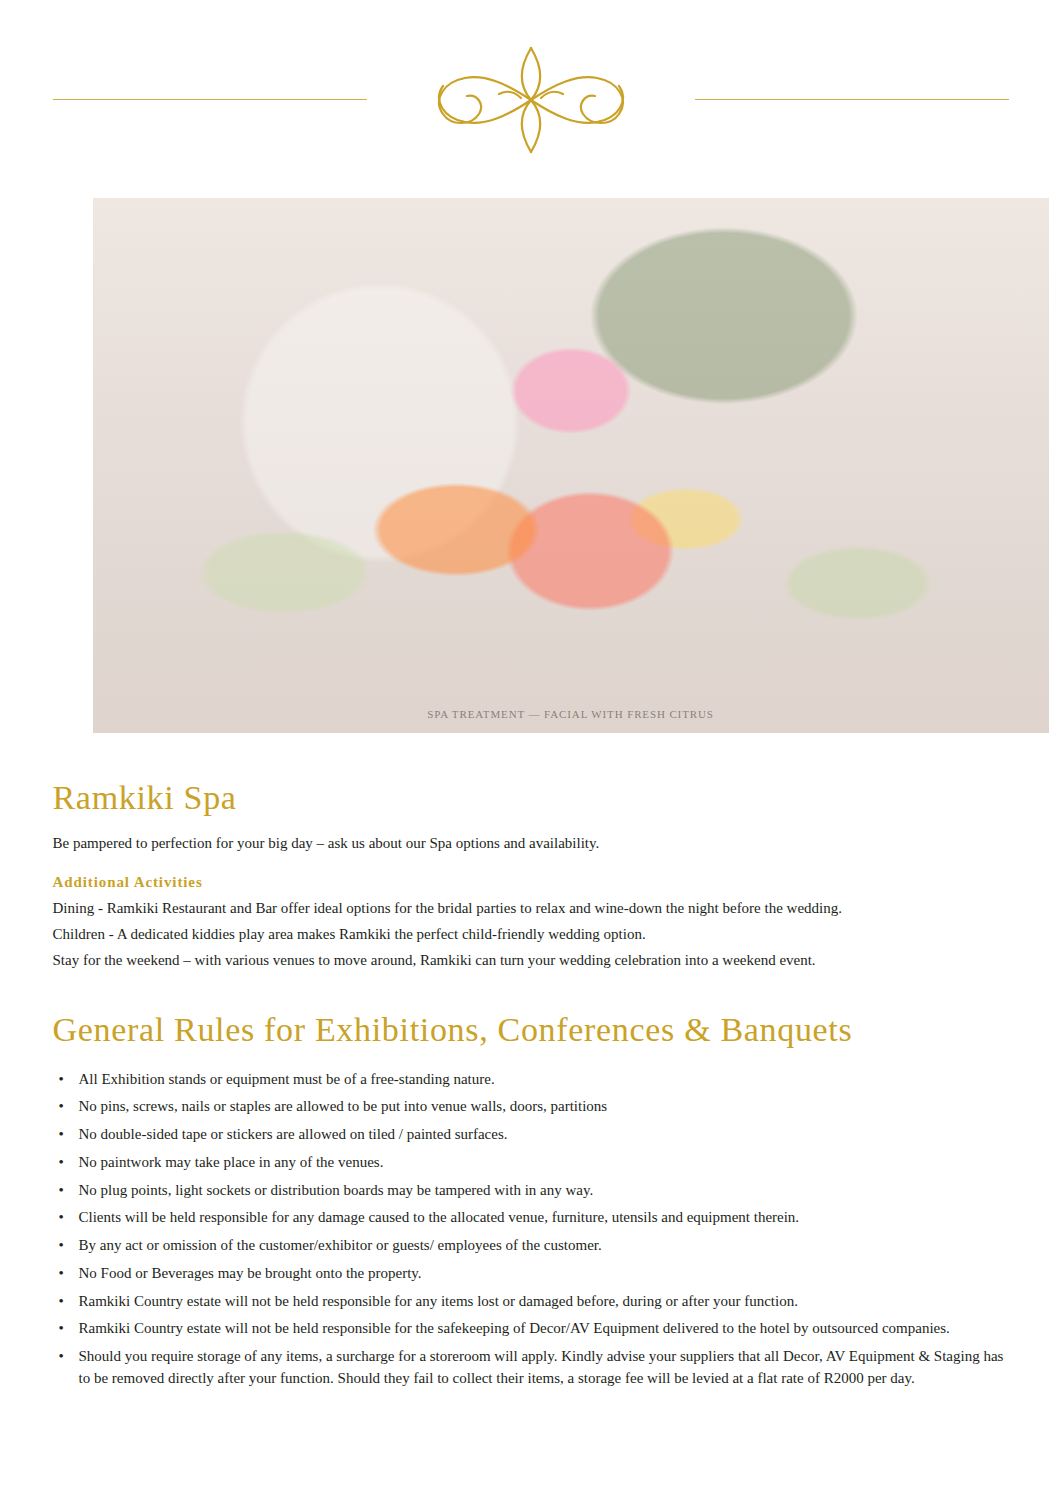Spa treatment — facial with fresh citrus
Ramkiki Spa
Be pampered to perfection for your big day – ask us about our Spa options and availability.
Additional Activities
Dining - Ramkiki Restaurant and Bar offer ideal options for the bridal parties to relax and wine-down the night before the wedding.
Children - A dedicated kiddies play area makes Ramkiki the perfect child-friendly wedding option.
Stay for the weekend – with various venues to move around, Ramkiki can turn your wedding celebration into a weekend event.
General Rules for Exhibitions, Conferences & Banquets
All Exhibition stands or equipment must be of a free-standing nature.
No pins, screws, nails or staples are allowed to be put into venue walls, doors, partitions
No double-sided tape or stickers are allowed on tiled / painted surfaces.
No paintwork may take place in any of the venues.
No plug points, light sockets or distribution boards may be tampered with in any way.
Clients will be held responsible for any damage caused to the allocated venue, furniture, utensils and equipment therein.
By any act or omission of the customer/exhibitor or guests/ employees of the customer.
No Food or Beverages may be brought onto the property.
Ramkiki Country estate will not be held responsible for any items lost or damaged before, during or after your function.
Ramkiki Country estate will not be held responsible for the safekeeping of Decor/AV Equipment delivered to the hotel by outsourced companies.
Should you require storage of any items, a surcharge for a storeroom will apply. Kindly advise your suppliers that all Decor, AV Equipment & Staging has to be removed directly after your function. Should they fail to collect their items, a storage fee will be levied at a flat rate of R2000 per day.